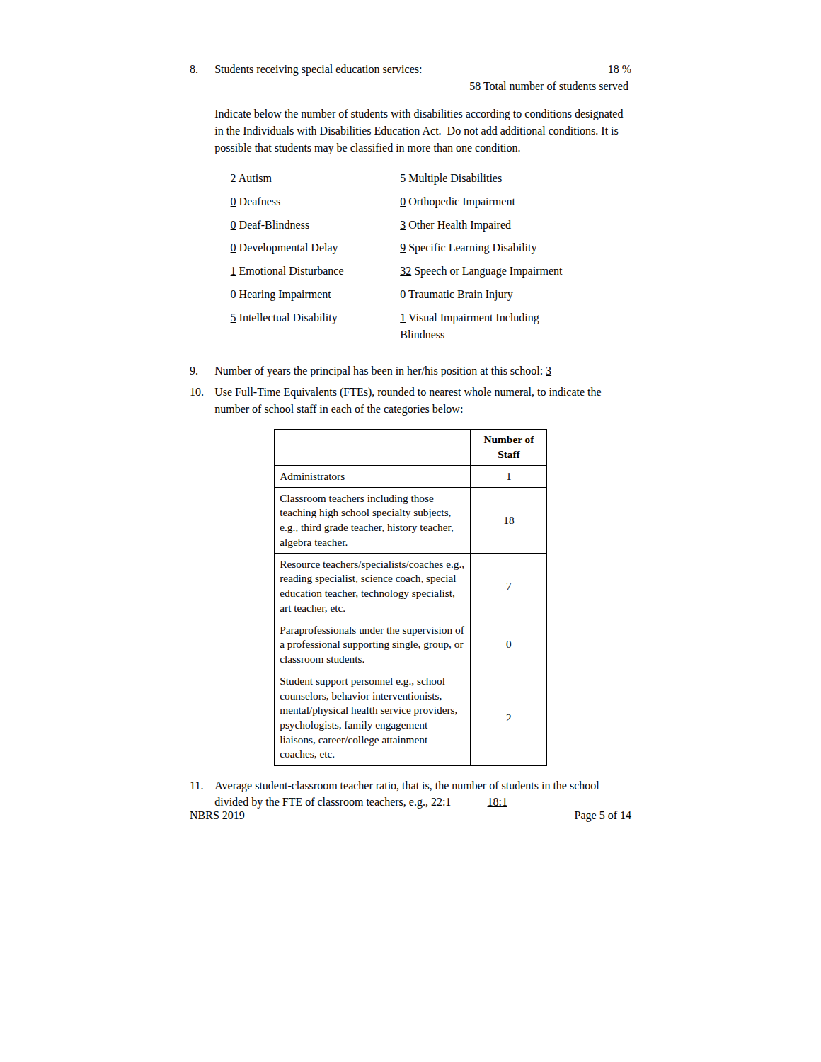8.
Students receiving special education services: 18 %
58 Total number of students served
Indicate below the number of students with disabilities according to conditions designated in the Individuals with Disabilities Education Act. Do not add additional conditions. It is possible that students may be classified in more than one condition.
| 2 Autism | 5 Multiple Disabilities |
| 0 Deafness | 0 Orthopedic Impairment |
| 0 Deaf-Blindness | 3 Other Health Impaired |
| 0 Developmental Delay | 9 Specific Learning Disability |
| 1 Emotional Disturbance | 32 Speech or Language Impairment |
| 0 Hearing Impairment | 0 Traumatic Brain Injury |
| 5 Intellectual Disability | 1 Visual Impairment Including Blindness |
9.
Number of years the principal has been in her/his position at this school: 3
10.
Use Full-Time Equivalents (FTEs), rounded to nearest whole numeral, to indicate the number of school staff in each of the categories below:
| | Number of Staff |
| --- | --- |
| Administrators | 1 |
| Classroom teachers including those teaching high school specialty subjects, e.g., third grade teacher, history teacher, algebra teacher. | 18 |
| Resource teachers/specialists/coaches e.g., reading specialist, science coach, special education teacher, technology specialist, art teacher, etc. | 7 |
| Paraprofessionals under the supervision of a professional supporting single, group, or classroom students. | 0 |
| Student support personnel e.g., school counselors, behavior interventionists, mental/physical health service providers, psychologists, family engagement liaisons, career/college attainment coaches, etc. | 2 |
11.
Average student-classroom teacher ratio, that is, the number of students in the school divided by the FTE of classroom teachers, e.g., 22:118:1
NBRS 2019 Page 5 of 14